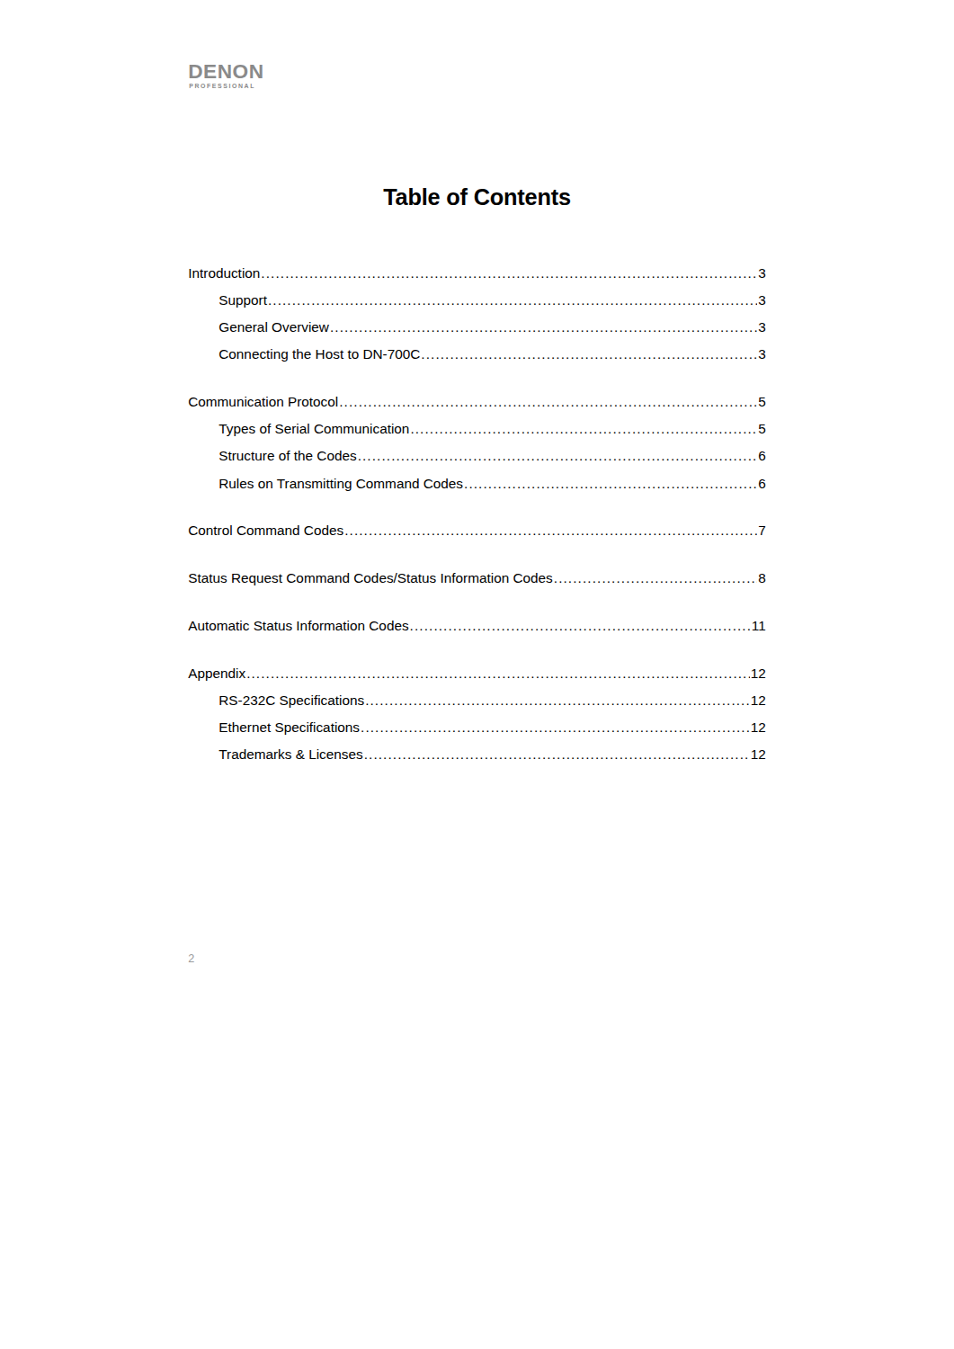DENON
PROFESSIONAL
Table of Contents
Introduction .................................................................................................................. 3
Support ......................................................................................................................... 3
General Overview ............................................................................................................. 3
Connecting the Host to DN-700C ....................................................................................... 3
Communication Protocol ......................................................................................................... 5
Types of Serial Communication ........................................................................................... 5
Structure of the Codes ....................................................................................................... 6
Rules on Transmitting Command Codes .......................................................................... 6
Control Command Codes ......................................................................................................... 7
Status Request Command Codes/Status Information Codes .................................................. 8
Automatic Status Information Codes ....................................................................................... 11
Appendix ..................................................................................................................... 12
RS-232C Specifications ..................................................................................................... 12
Ethernet Specifications ..................................................................................................... 12
Trademarks & Licenses .................................................................................................... 12
2